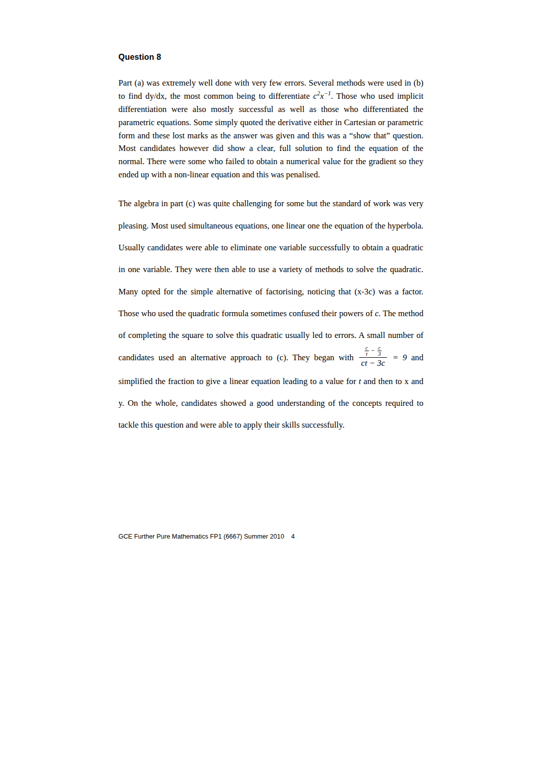Question 8
Part (a) was extremely well done with very few errors. Several methods were used in (b) to find dy/dx, the most common being to differentiate c2x−1. Those who used implicit differentiation were also mostly successful as well as those who differentiated the parametric equations. Some simply quoted the derivative either in Cartesian or parametric form and these lost marks as the answer was given and this was a “show that” question. Most candidates however did show a clear, full solution to find the equation of the normal. There were some who failed to obtain a numerical value for the gradient so they ended up with a non-linear equation and this was penalised.
The algebra in part (c) was quite challenging for some but the standard of work was very pleasing. Most used simultaneous equations, one linear one the equation of the hyperbola. Usually candidates were able to eliminate one variable successfully to obtain a quadratic in one variable. They were then able to use a variety of methods to solve the quadratic. Many opted for the simple alternative of factorising, noticing that (x-3c) was a factor. Those who used the quadratic formula sometimes confused their powers of c. The method of completing the square to solve this quadratic usually led to errors. A small number of candidates used an alternative approach to (c). They began with ct − c 3 ct − 3c = 9 and simplified the fraction to give a linear equation leading to a value for t and then to x and y. On the whole, candidates showed a good understanding of the concepts required to tackle this question and were able to apply their skills successfully.
GCE Further Pure Mathematics FP1 (6667) Summer 20104